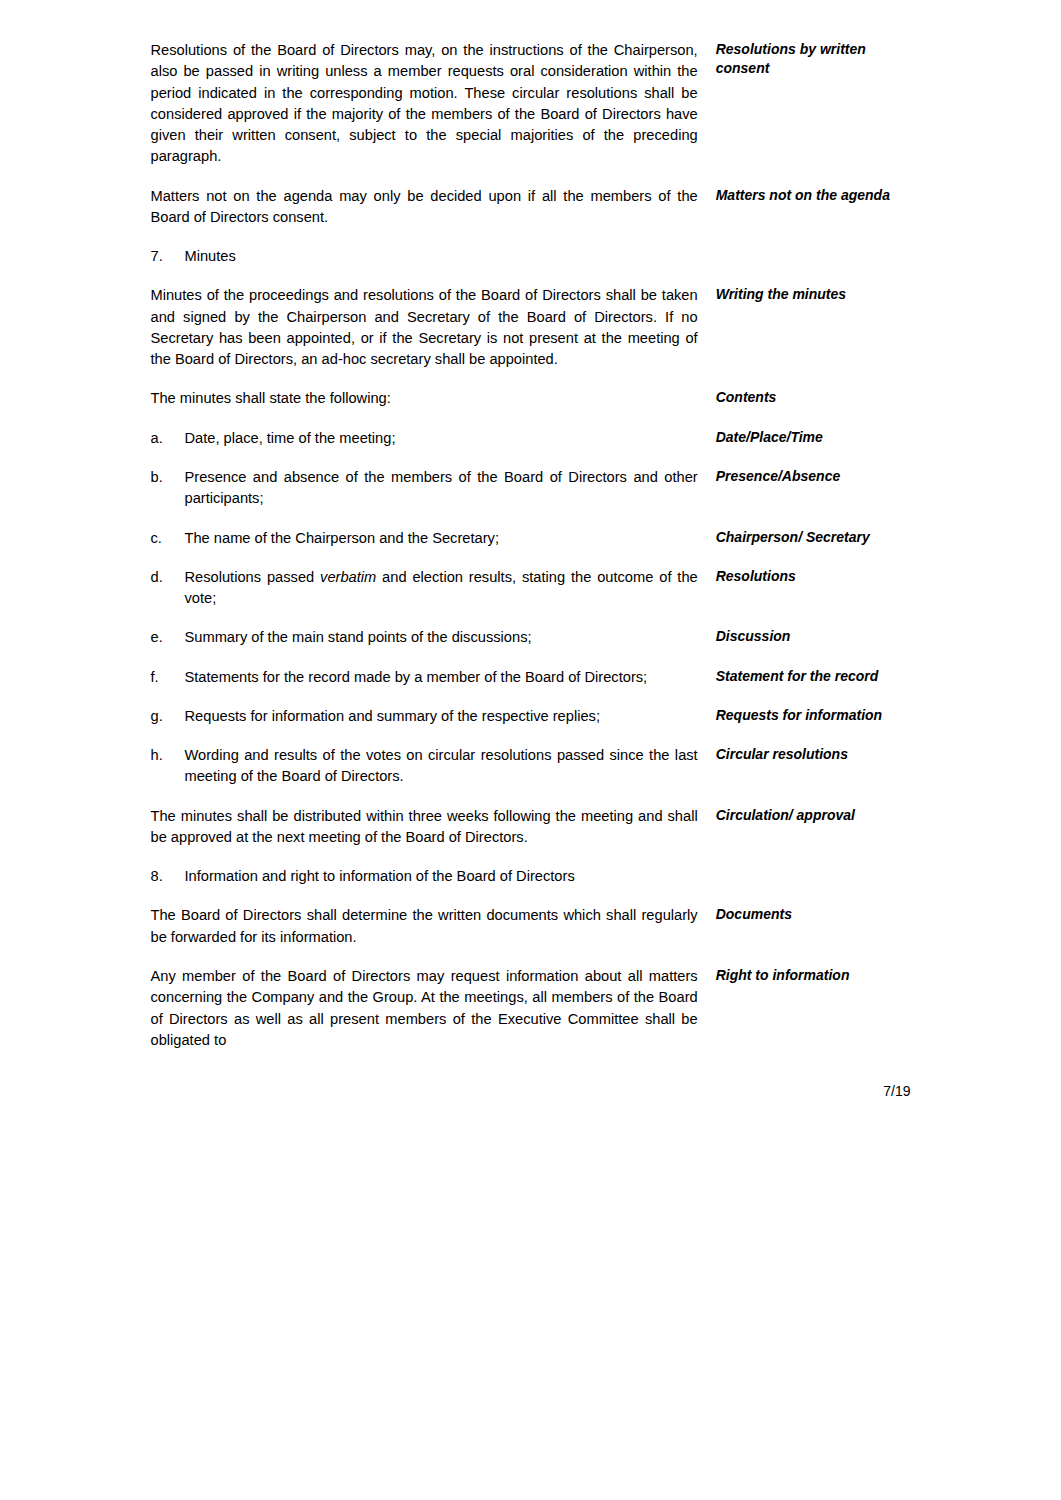Resolutions of the Board of Directors may, on the instructions of the Chairperson, also be passed in writing unless a member requests oral consideration within the period indicated in the corresponding motion. These circular resolutions shall be considered approved if the majority of the members of the Board of Directors have given their written consent, subject to the special majorities of the preceding paragraph.
Resolutions by written consent
Matters not on the agenda may only be decided upon if all the members of the Board of Directors consent.
Matters not on the agenda
7.
Minutes
Minutes of the proceedings and resolutions of the Board of Directors shall be taken and signed by the Chairperson and Secretary of the Board of Directors. If no Secretary has been appointed, or if the Secretary is not present at the meeting of the Board of Directors, an ad-hoc secretary shall be appointed.
Writing the minutes
The minutes shall state the following:
Contents
a.
Date, place, time of the meeting;
Date/Place/Time
b.
Presence and absence of the members of the Board of Directors and other participants;
Presence/Absence
c.
The name of the Chairperson and the Secretary;
Chairperson/ Secretary
d.
Resolutions passed verbatim and election results, stating the outcome of the vote;
Resolutions
e.
Summary of the main stand points of the discussions;
Discussion
f.
Statements for the record made by a member of the Board of Directors;
Statement for the record
g.
Requests for information and summary of the respective replies;
Requests for information
h.
Wording and results of the votes on circular resolutions passed since the last meeting of the Board of Directors.
Circular resolutions
The minutes shall be distributed within three weeks following the meeting and shall be approved at the next meeting of the Board of Directors.
Circulation/ approval
8.
Information and right to information of the Board of Directors
The Board of Directors shall determine the written documents which shall regularly be forwarded for its information.
Documents
Any member of the Board of Directors may request information about all matters concerning the Company and the Group. At the meetings, all members of the Board of Directors as well as all present members of the Executive Committee shall be obligated to
Right to information
7/19